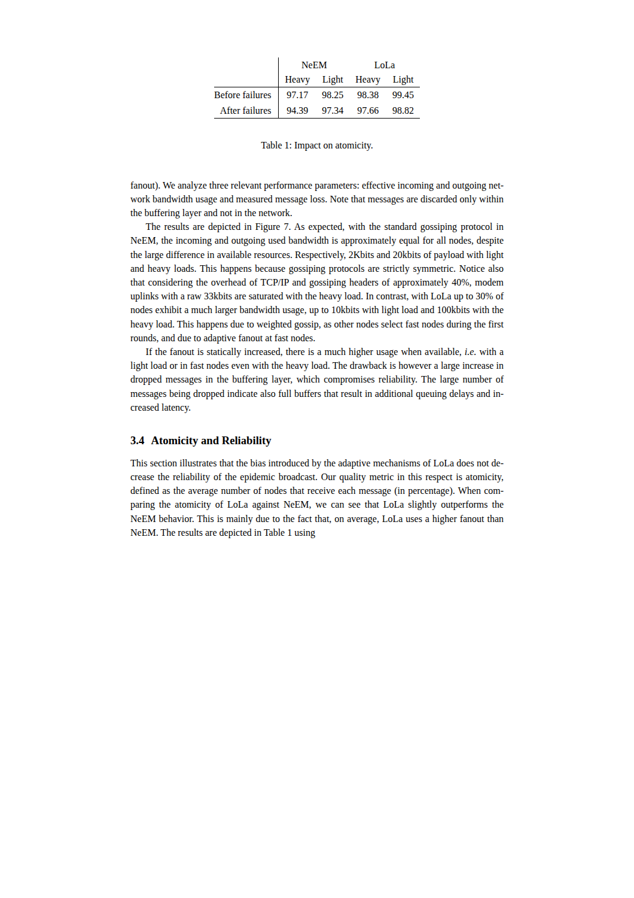| | NeEM | LoLa |
| | Heavy | Light | Heavy | Light |
| Before failures | 97.17 | 98.25 | 98.38 | 99.45 |
| After failures | 94.39 | 97.34 | 97.66 | 98.82 |
Table 1: Impact on atomicity.
fanout). We analyze three relevant performance parameters: effective incoming and outgoing network bandwidth usage and measured message loss. Note that messages are discarded only within the buffering layer and not in the network.
The results are depicted in Figure 7. As expected, with the standard gossiping protocol in NeEM, the incoming and outgoing used bandwidth is approximately equal for all nodes, despite the large difference in available resources. Respectively, 2Kbits and 20kbits of payload with light and heavy loads. This happens because gossiping protocols are strictly symmetric. Notice also that considering the overhead of TCP/IP and gossiping headers of approximately 40%, modem uplinks with a raw 33kbits are saturated with the heavy load. In contrast, with LoLa up to 30% of nodes exhibit a much larger bandwidth usage, up to 10kbits with light load and 100kbits with the heavy load. This happens due to weighted gossip, as other nodes select fast nodes during the first rounds, and due to adaptive fanout at fast nodes.
If the fanout is statically increased, there is a much higher usage when available, i.e. with a light load or in fast nodes even with the heavy load. The drawback is however a large increase in dropped messages in the buffering layer, which compromises reliability. The large number of messages being dropped indicate also full buffers that result in additional queuing delays and increased latency.
3.4 Atomicity and Reliability
This section illustrates that the bias introduced by the adaptive mechanisms of LoLa does not decrease the reliability of the epidemic broadcast. Our quality metric in this respect is atomicity, defined as the average number of nodes that receive each message (in percentage). When comparing the atomicity of LoLa against NeEM, we can see that LoLa slightly outperforms the NeEM behavior. This is mainly due to the fact that, on average, LoLa uses a higher fanout than NeEM. The results are depicted in Table 1 using